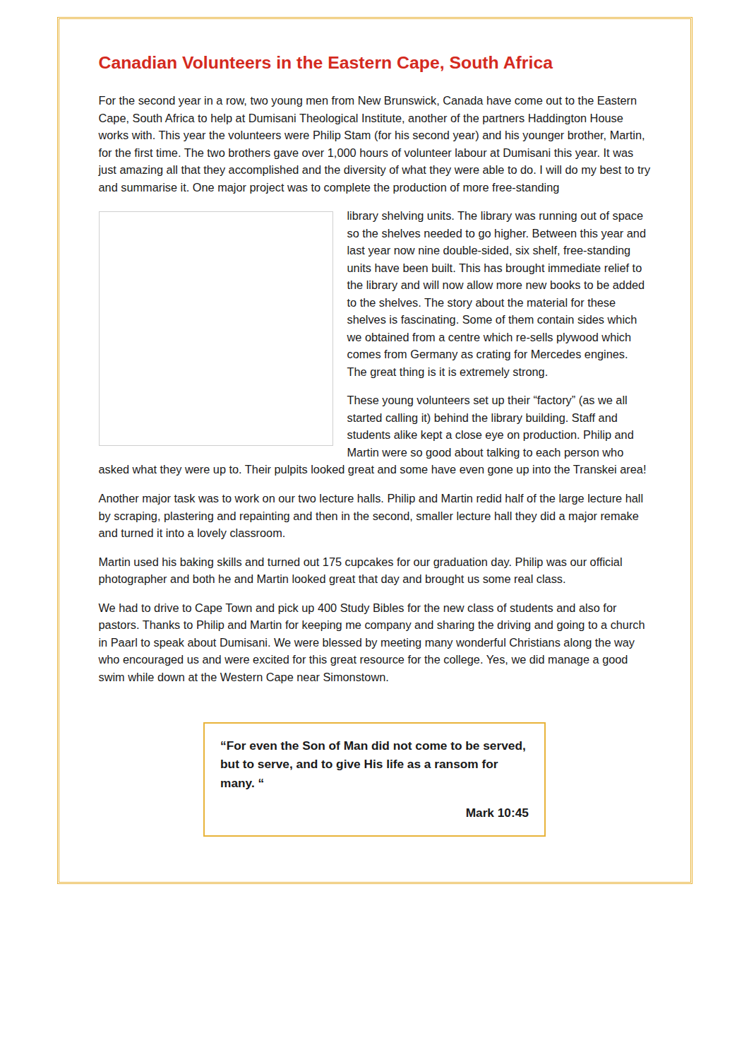Canadian Volunteers in the Eastern Cape, South Africa
For the second year in a row, two young men from New Brunswick, Canada have come out to the Eastern Cape, South Africa to help at Dumisani Theological Institute, another of the partners Haddington House works with. This year the volunteers were Philip Stam (for his second year) and his younger brother, Martin, for the first time. The two brothers gave over 1,000 hours of volunteer labour at Dumisani this year. It was just amazing all that they accomplished and the diversity of what they were able to do. I will do my best to try and summarise it. One major project was to complete the production of more free-standing
library shelving units. The library was running out of space so the shelves needed to go higher. Between this year and last year now nine double-sided, six shelf, free-standing units have been built. This has brought immediate relief to the library and will now allow more new books to be added to the shelves. The story about the material for these shelves is fascinating. Some of them contain sides which we obtained from a centre which re-sells plywood which comes from Germany as crating for Mercedes engines. The great thing is it is extremely strong.
These young volunteers set up their “factory” (as we all started calling it) behind the library building. Staff and students alike kept a close eye on production. Philip and Martin were so good about talking to each person who asked what they were up to. Their pulpits looked great and some have even gone up into the Transkei area!
Another major task was to work on our two lecture halls. Philip and Martin redid half of the large lecture hall by scraping, plastering and repainting and then in the second, smaller lecture hall they did a major remake and turned it into a lovely classroom.
Martin used his baking skills and turned out 175 cupcakes for our graduation day. Philip was our official photographer and both he and Martin looked great that day and brought us some real class.
We had to drive to Cape Town and pick up 400 Study Bibles for the new class of students and also for pastors. Thanks to Philip and Martin for keeping me company and sharing the driving and going to a church in Paarl to speak about Dumisani. We were blessed by meeting many wonderful Christians along the way who encouraged us and were excited for this great resource for the college. Yes, we did manage a good swim while down at the Western Cape near Simonstown.
“For even the Son of Man did not come to be served, but to serve, and to give His life as a ransom for many. “
Mark 10:45